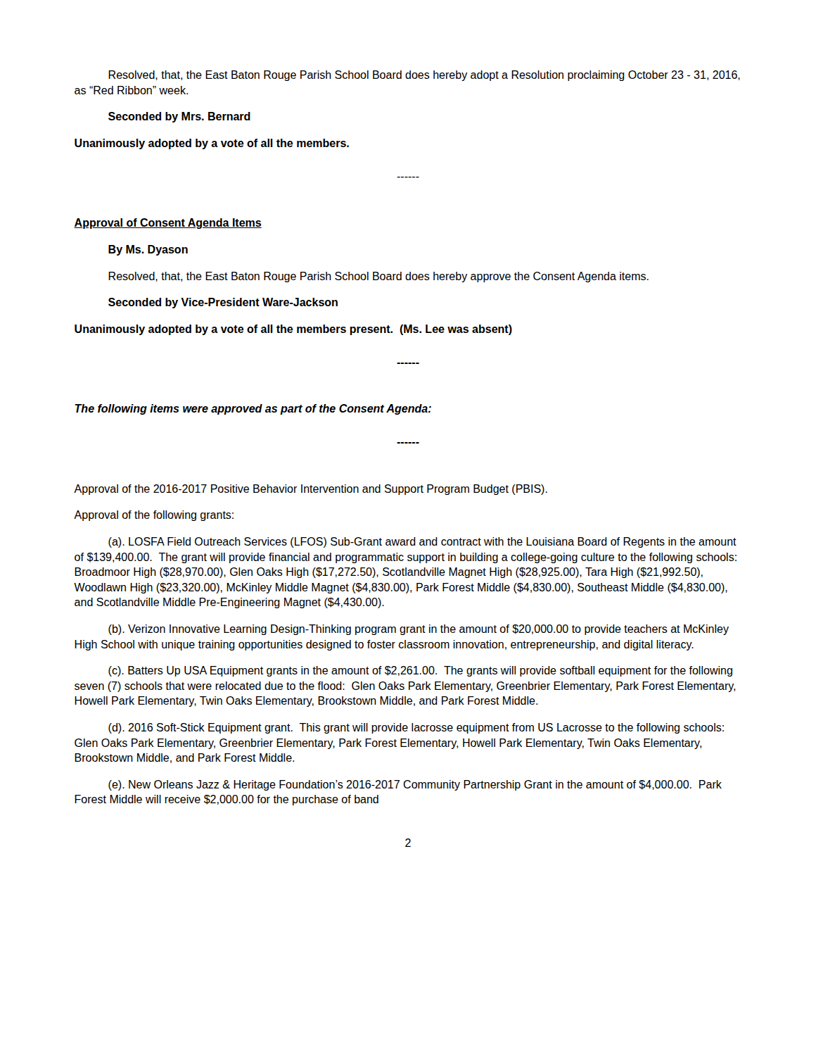Resolved, that, the East Baton Rouge Parish School Board does hereby adopt a Resolution proclaiming October 23 - 31, 2016, as “Red Ribbon” week.
Seconded by Mrs. Bernard
Unanimously adopted by a vote of all the members.
------
Approval of Consent Agenda Items
By Ms. Dyason
Resolved, that, the East Baton Rouge Parish School Board does hereby approve the Consent Agenda items.
Seconded by Vice-President Ware-Jackson
Unanimously adopted by a vote of all the members present. (Ms. Lee was absent)
------
The following items were approved as part of the Consent Agenda:
------
Approval of the 2016-2017 Positive Behavior Intervention and Support Program Budget (PBIS).
Approval of the following grants:
(a). LOSFA Field Outreach Services (LFOS) Sub-Grant award and contract with the Louisiana Board of Regents in the amount of $139,400.00. The grant will provide financial and programmatic support in building a college-going culture to the following schools: Broadmoor High ($28,970.00), Glen Oaks High ($17,272.50), Scotlandville Magnet High ($28,925.00), Tara High ($21,992.50), Woodlawn High ($23,320.00), McKinley Middle Magnet ($4,830.00), Park Forest Middle ($4,830.00), Southeast Middle ($4,830.00), and Scotlandville Middle Pre-Engineering Magnet ($4,430.00).
(b). Verizon Innovative Learning Design-Thinking program grant in the amount of $20,000.00 to provide teachers at McKinley High School with unique training opportunities designed to foster classroom innovation, entrepreneurship, and digital literacy.
(c). Batters Up USA Equipment grants in the amount of $2,261.00. The grants will provide softball equipment for the following seven (7) schools that were relocated due to the flood: Glen Oaks Park Elementary, Greenbrier Elementary, Park Forest Elementary, Howell Park Elementary, Twin Oaks Elementary, Brookstown Middle, and Park Forest Middle.
(d). 2016 Soft-Stick Equipment grant. This grant will provide lacrosse equipment from US Lacrosse to the following schools: Glen Oaks Park Elementary, Greenbrier Elementary, Park Forest Elementary, Howell Park Elementary, Twin Oaks Elementary, Brookstown Middle, and Park Forest Middle.
(e). New Orleans Jazz & Heritage Foundation’s 2016-2017 Community Partnership Grant in the amount of $4,000.00. Park Forest Middle will receive $2,000.00 for the purchase of band
2